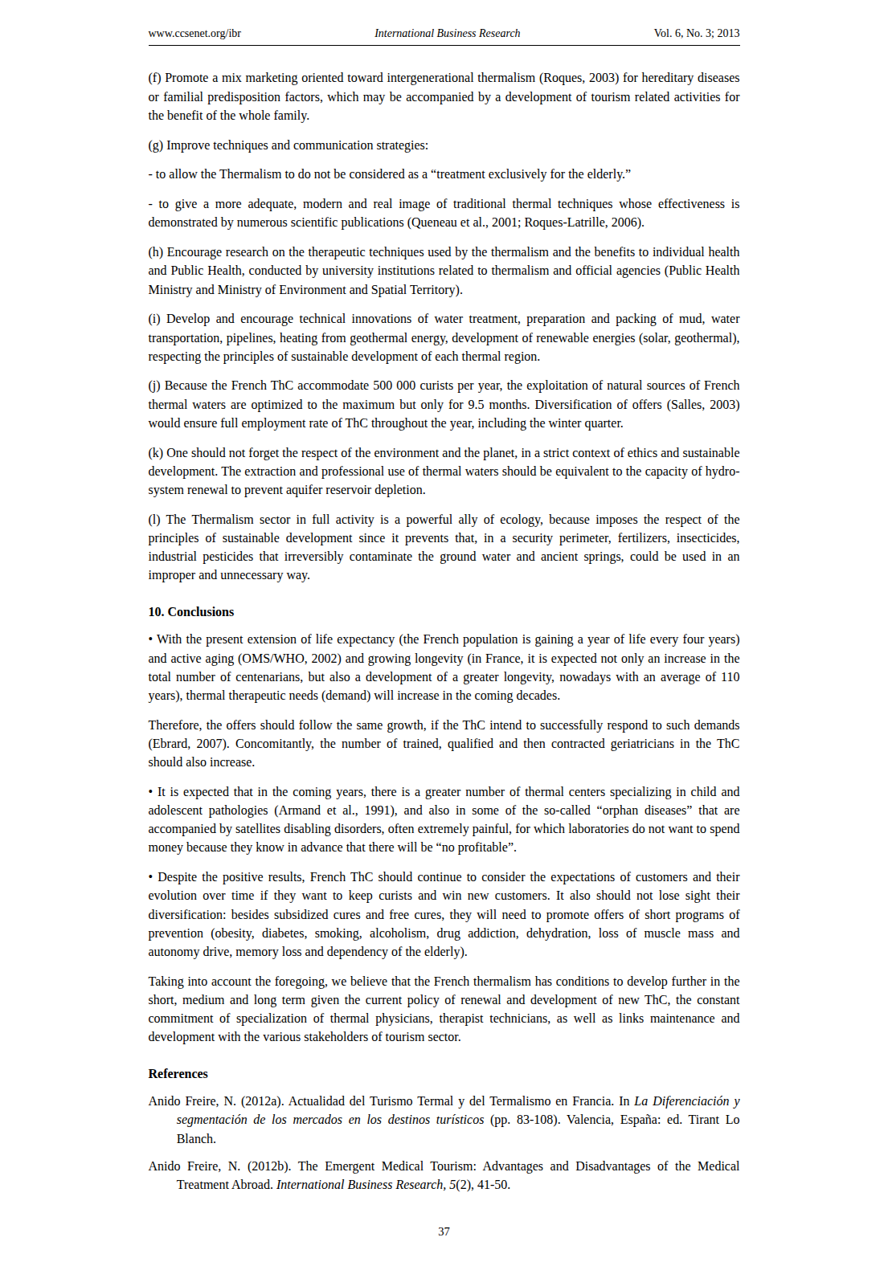www.ccsenet.org/ibr International Business Research Vol. 6, No. 3; 2013
(f) Promote a mix marketing oriented toward intergenerational thermalism (Roques, 2003) for hereditary diseases or familial predisposition factors, which may be accompanied by a development of tourism related activities for the benefit of the whole family.
(g) Improve techniques and communication strategies:
- to allow the Thermalism to do not be considered as a “treatment exclusively for the elderly.”
- to give a more adequate, modern and real image of traditional thermal techniques whose effectiveness is demonstrated by numerous scientific publications (Queneau et al., 2001; Roques-Latrille, 2006).
(h) Encourage research on the therapeutic techniques used by the thermalism and the benefits to individual health and Public Health, conducted by university institutions related to thermalism and official agencies (Public Health Ministry and Ministry of Environment and Spatial Territory).
(i) Develop and encourage technical innovations of water treatment, preparation and packing of mud, water transportation, pipelines, heating from geothermal energy, development of renewable energies (solar, geothermal), respecting the principles of sustainable development of each thermal region.
(j) Because the French ThC accommodate 500 000 curists per year, the exploitation of natural sources of French thermal waters are optimized to the maximum but only for 9.5 months. Diversification of offers (Salles, 2003) would ensure full employment rate of ThC throughout the year, including the winter quarter.
(k) One should not forget the respect of the environment and the planet, in a strict context of ethics and sustainable development. The extraction and professional use of thermal waters should be equivalent to the capacity of hydro-system renewal to prevent aquifer reservoir depletion.
(l) The Thermalism sector in full activity is a powerful ally of ecology, because imposes the respect of the principles of sustainable development since it prevents that, in a security perimeter, fertilizers, insecticides, industrial pesticides that irreversibly contaminate the ground water and ancient springs, could be used in an improper and unnecessary way.
10. Conclusions
• With the present extension of life expectancy (the French population is gaining a year of life every four years) and active aging (OMS/WHO, 2002) and growing longevity (in France, it is expected not only an increase in the total number of centenarians, but also a development of a greater longevity, nowadays with an average of 110 years), thermal therapeutic needs (demand) will increase in the coming decades.
Therefore, the offers should follow the same growth, if the ThC intend to successfully respond to such demands (Ebrard, 2007). Concomitantly, the number of trained, qualified and then contracted geriatricians in the ThC should also increase.
• It is expected that in the coming years, there is a greater number of thermal centers specializing in child and adolescent pathologies (Armand et al., 1991), and also in some of the so-called “orphan diseases” that are accompanied by satellites disabling disorders, often extremely painful, for which laboratories do not want to spend money because they know in advance that there will be “no profitable”.
• Despite the positive results, French ThC should continue to consider the expectations of customers and their evolution over time if they want to keep curists and win new customers. It also should not lose sight their diversification: besides subsidized cures and free cures, they will need to promote offers of short programs of prevention (obesity, diabetes, smoking, alcoholism, drug addiction, dehydration, loss of muscle mass and autonomy drive, memory loss and dependency of the elderly).
Taking into account the foregoing, we believe that the French thermalism has conditions to develop further in the short, medium and long term given the current policy of renewal and development of new ThC, the constant commitment of specialization of thermal physicians, therapist technicians, as well as links maintenance and development with the various stakeholders of tourism sector.
References
Anido Freire, N. (2012a). Actualidad del Turismo Termal y del Termalismo en Francia. In La Diferenciación y segmentación de los mercados en los destinos turísticos (pp. 83-108). Valencia, España: ed. Tirant Lo Blanch.
Anido Freire, N. (2012b). The Emergent Medical Tourism: Advantages and Disadvantages of the Medical Treatment Abroad. International Business Research, 5(2), 41-50.
37